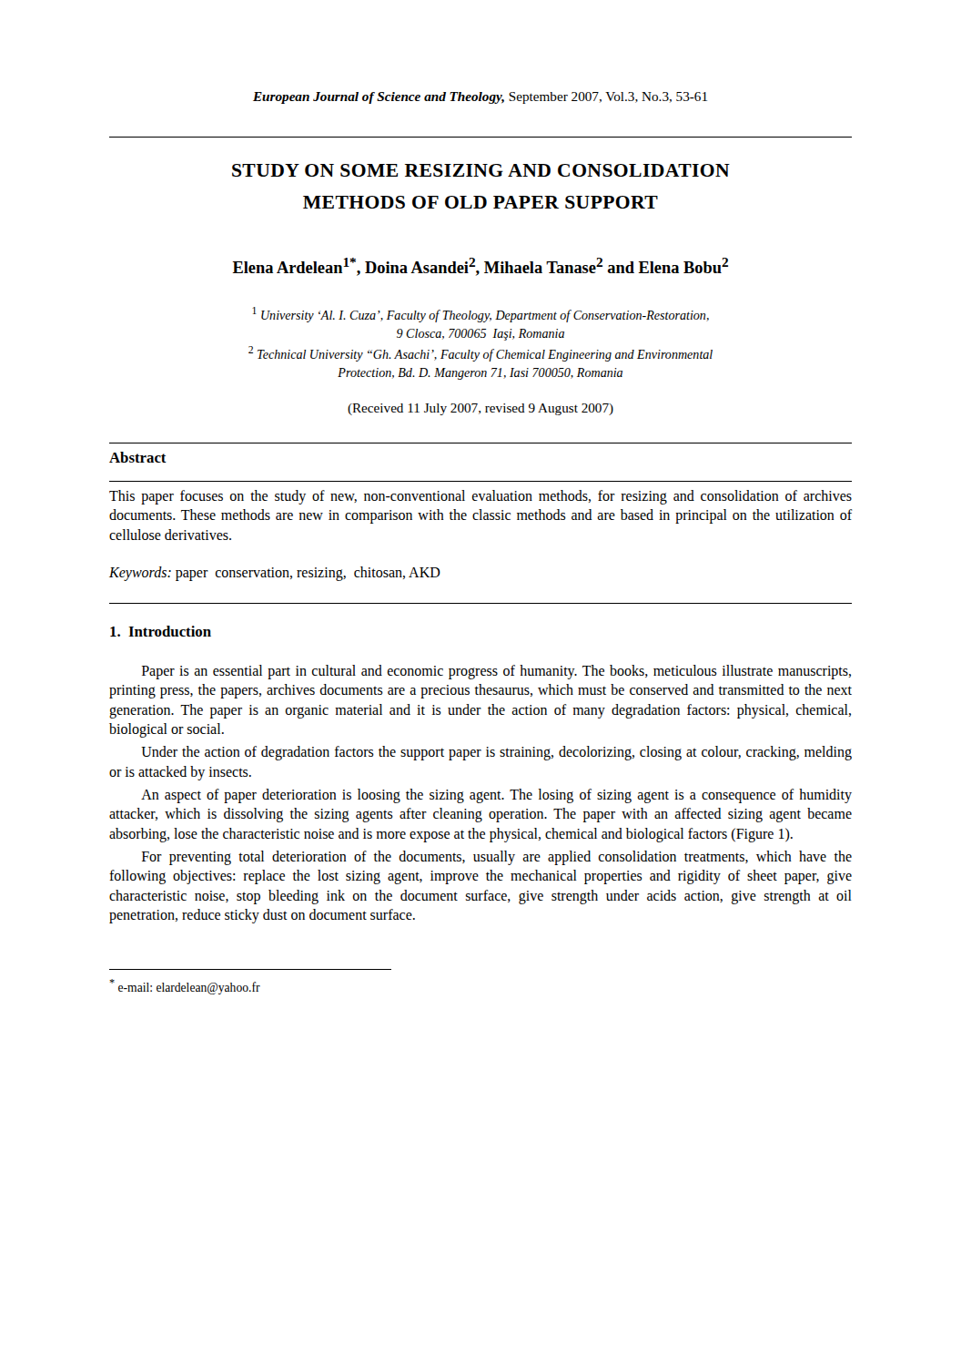European Journal of Science and Theology, September 2007, Vol.3, No.3, 53-61
STUDY ON SOME RESIZING AND CONSOLIDATION
METHODS OF OLD PAPER SUPPORT
Elena Ardelean1*, Doina Asandei2, Mihaela Tanase2 and Elena Bobu2
1 University ‘Al. I. Cuza’, Faculty of Theology, Department of Conservation-Restoration,
9 Closca, 700065 Iaşi, Romania
2 Technical University “Gh. Asachi’, Faculty of Chemical Engineering and Environmental
Protection, Bd. D. Mangeron 71, Iasi 700050, Romania
(Received 11 July 2007, revised 9 August 2007)
Abstract
This paper focuses on the study of new, non-conventional evaluation methods, for resizing and consolidation of archives documents. These methods are new in comparison with the classic methods and are based in principal on the utilization of cellulose derivatives.
Keywords: paper conservation, resizing, chitosan, AKD
1. Introduction
Paper is an essential part in cultural and economic progress of humanity. The books, meticulous illustrate manuscripts, printing press, the papers, archives documents are a precious thesaurus, which must be conserved and transmitted to the next generation. The paper is an organic material and it is under the action of many degradation factors: physical, chemical, biological or social.
Under the action of degradation factors the support paper is straining, decolorizing, closing at colour, cracking, melding or is attacked by insects.
An aspect of paper deterioration is loosing the sizing agent. The losing of sizing agent is a consequence of humidity attacker, which is dissolving the sizing agents after cleaning operation. The paper with an affected sizing agent became absorbing, lose the characteristic noise and is more expose at the physical, chemical and biological factors (Figure 1).
For preventing total deterioration of the documents, usually are applied consolidation treatments, which have the following objectives: replace the lost sizing agent, improve the mechanical properties and rigidity of sheet paper, give characteristic noise, stop bleeding ink on the document surface, give strength under acids action, give strength at oil penetration, reduce sticky dust on document surface.
* e-mail: elardelean@yahoo.fr